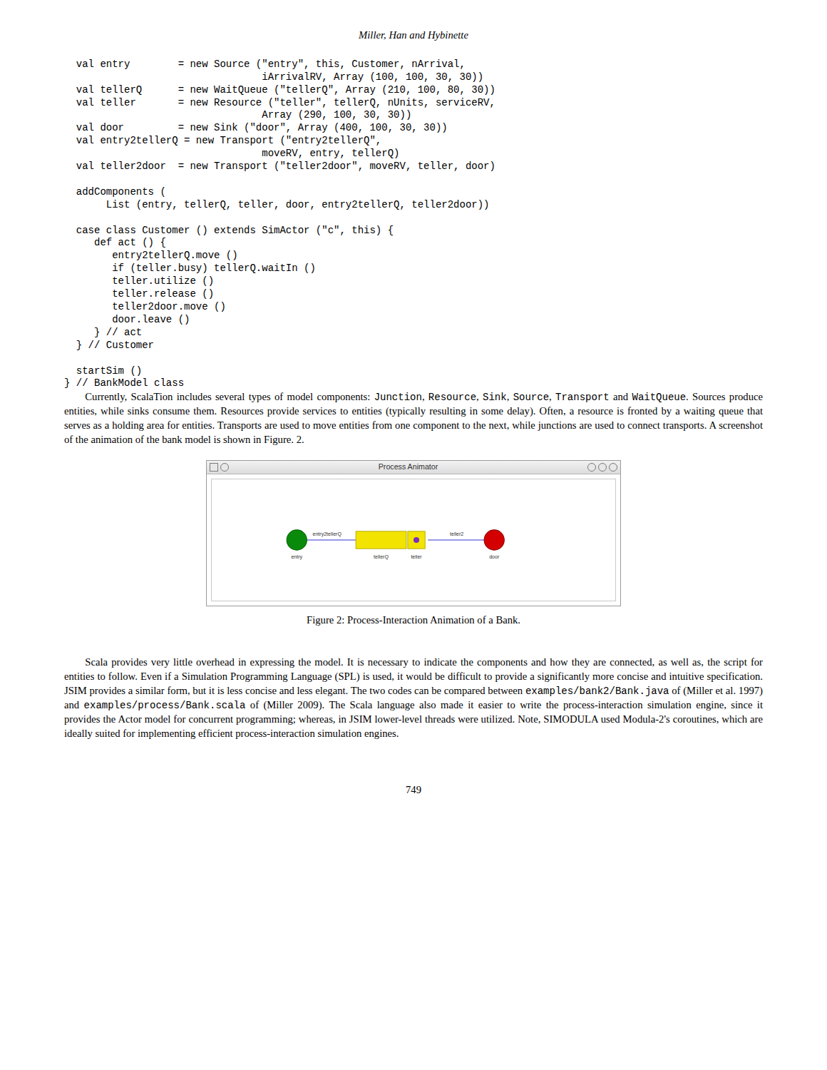Miller, Han and Hybinette
  val entry        = new Source ("entry", this, Customer, nArrival,
                                 iArrivalRV, Array (100, 100, 30, 30))
  val tellerQ      = new WaitQueue ("tellerQ", Array (210, 100, 80, 30))
  val teller       = new Resource ("teller", tellerQ, nUnits, serviceRV,
                                 Array (290, 100, 30, 30))
  val door         = new Sink ("door", Array (400, 100, 30, 30))
  val entry2tellerQ = new Transport ("entry2tellerQ",
                                 moveRV, entry, tellerQ)
  val teller2door  = new Transport ("teller2door", moveRV, teller, door)

  addComponents (
       List (entry, tellerQ, teller, door, entry2tellerQ, teller2door))

  case class Customer () extends SimActor ("c", this) {
     def act () {
        entry2tellerQ.move ()
        if (teller.busy) tellerQ.waitIn ()
        teller.utilize ()
        teller.release ()
        teller2door.move ()
        door.leave ()
     } // act
  } // Customer

  startSim ()
} // BankModel class
Currently, ScalaTion includes several types of model components: Junction, Resource, Sink, Source, Transport and WaitQueue. Sources produce entities, while sinks consume them. Resources provide services to entities (typically resulting in some delay). Often, a resource is fronted by a waiting queue that serves as a holding area for entities. Transports are used to move entities from one component to the next, while junctions are used to connect transports. A screenshot of the animation of the bank model is shown in Figure. 2.
Process Animator
entry tellerQ teller door entry2tellerQ teller2
Figure 2: Process-Interaction Animation of a Bank.
Scala provides very little overhead in expressing the model. It is necessary to indicate the components and how they are connected, as well as, the script for entities to follow. Even if a Simulation Programming Language (SPL) is used, it would be difficult to provide a significantly more concise and intuitive specification. JSIM provides a similar form, but it is less concise and less elegant. The two codes can be compared between examples/bank2/Bank.java of (Miller et al. 1997) and examples/process/Bank.scala of (Miller 2009). The Scala language also made it easier to write the process-interaction simulation engine, since it provides the Actor model for concurrent programming; whereas, in JSIM lower-level threads were utilized. Note, SIMODULA used Modula-2's coroutines, which are ideally suited for implementing efficient process-interaction simulation engines.
749